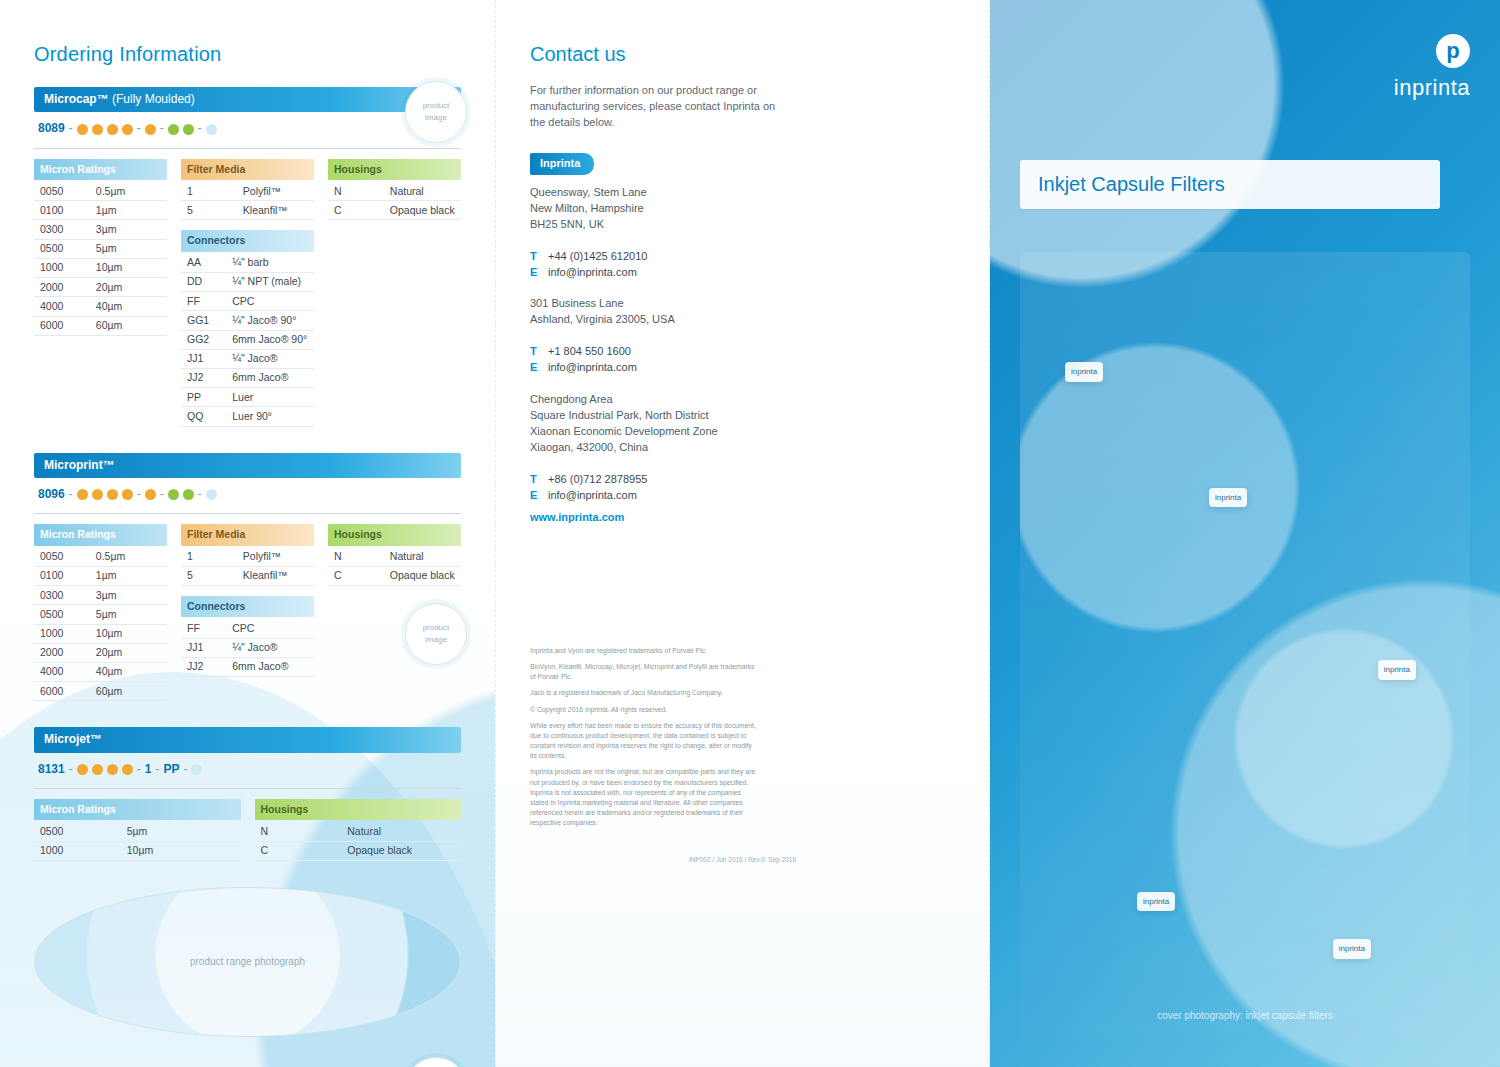Ordering Information
product
image
Microcap™ (Fully Moulded)
8089 - - - -
Micron Ratings
| 0050 | 0.5µm |
| 0100 | 1µm |
| 0300 | 3µm |
| 0500 | 5µm |
| 1000 | 10µm |
| 2000 | 20µm |
| 4000 | 40µm |
| 6000 | 60µm |
Filter Media
| 1 | Polyfil™ |
| 5 | Kleanfil™ |
Connectors
| AA | ¼" barb |
| DD | ¼" NPT (male) |
| FF | CPC |
| GG1 | ¼" Jaco® 90° |
| GG2 | 6mm Jaco® 90° |
| JJ1 | ¼" Jaco® |
| JJ2 | 6mm Jaco® |
| PP | Luer |
| QQ | Luer 90° |
Housings
| N | Natural |
| C | Opaque black |
product
image
Microprint™
8096 - - - -
Micron Ratings
| 0050 | 0.5µm |
| 0100 | 1µm |
| 0300 | 3µm |
| 0500 | 5µm |
| 1000 | 10µm |
| 2000 | 20µm |
| 4000 | 40µm |
| 6000 | 60µm |
Filter Media
| 1 | Polyfil™ |
| 5 | Kleanfil™ |
Connectors
| FF | CPC |
| JJ1 | ¼" Jaco® |
| JJ2 | 6mm Jaco® |
Housings
| N | Natural |
| C | Opaque black |
product
image
Microjet™
8131 - - 1 - PP -
Micron Ratings
| 0500 | 5µm |
| 1000 | 10µm |
Housings
| N | Natural |
| C | Opaque black |
product range photograph
Contact us
For further information on our product range or manufacturing services, please contact Inprinta on the details below.
Inprinta
Queensway, Stem Lane New Milton, Hampshire BH25 5NN, UK
T+44 (0)1425 612010
Einfo@inprinta.com
301 Business Lane Ashland, Virginia 23005, USA
T+1 804 550 1600
Einfo@inprinta.com
Chengdong Area Square Industrial Park, North District Xiaonan Economic Development Zone Xiaogan, 432000, China
T+86 (0)712 2878955
Einfo@inprinta.com
www.inprinta.com
Inprinta and Vyon are registered trademarks of Porvair Plc.
BioVyon, Kleanfil, Microcap, Microjet, Microprint and Polyfil are trademarks of Porvair Plc.
Jaco is a registered trademark of Jaco Manufacturing Company.
© Copyright 2016 Inprinta. All rights reserved.
While every effort has been made to ensure the accuracy of this document, due to continuous product development, the data contained is subject to constant revision and Inprinta reserves the right to change, alter or modify its contents.
Inprinta products are not the original, but are compatible parts and they are not produced by, or have been endorsed by the manufacturers specified. Inprinta is not associated with, nor represents of any of the companies stated in Inprinta marketing material and literature. All other companies referenced herein are trademarks and/or registered trademarks of their respective companies.
INP002 / Jun 2016 / Rev.0: Sep 2016
p inprinta
Inkjet Capsule Filters
inprinta inprinta inprinta inprinta inprinta cover photography: inkjet capsule filters